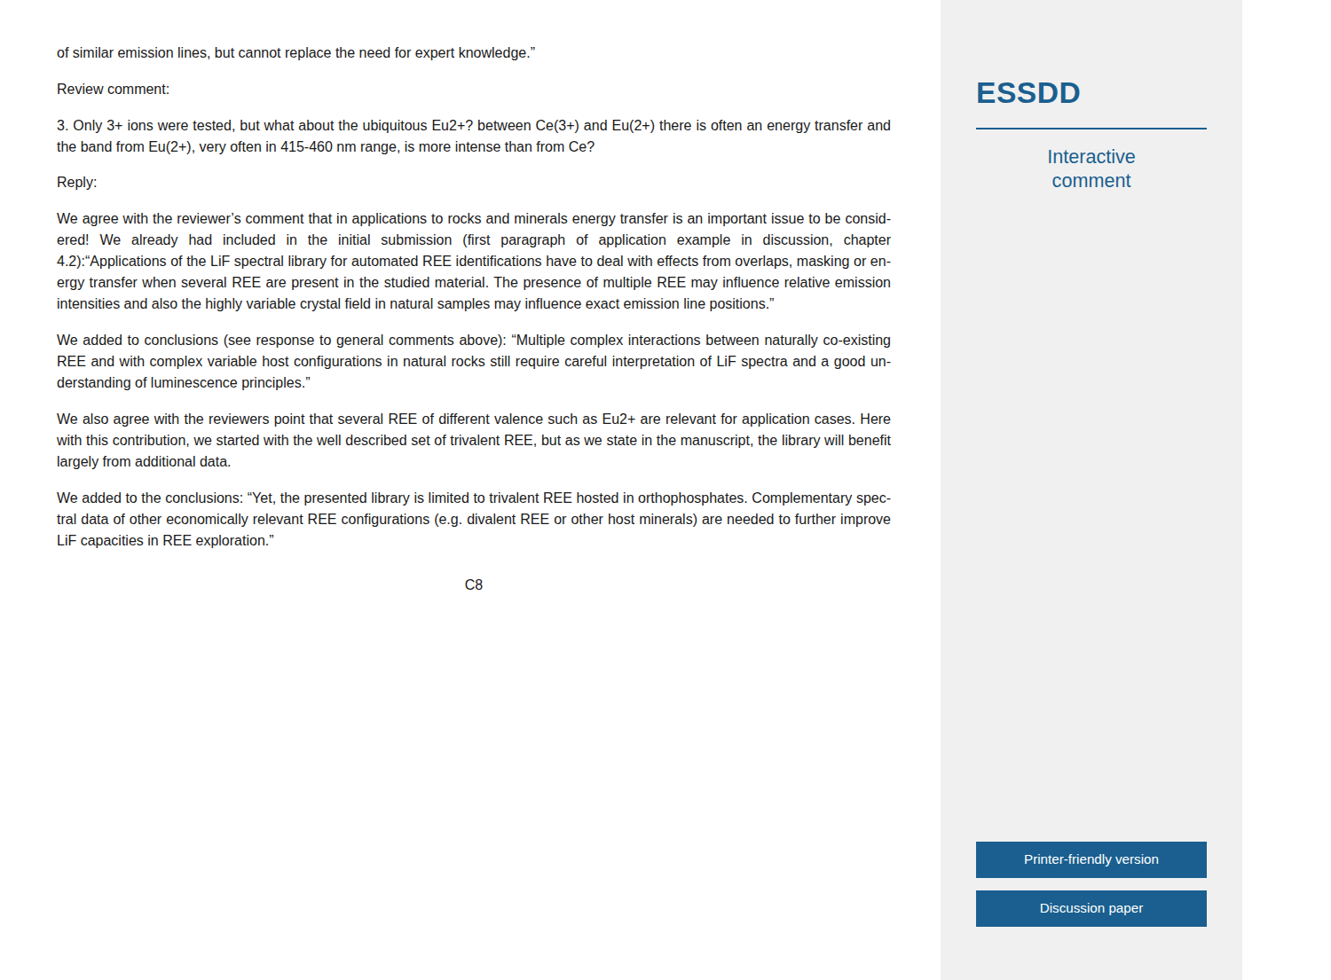of similar emission lines, but cannot replace the need for expert knowledge.”
Review comment:
3. Only 3+ ions were tested, but what about the ubiquitous Eu2+? between Ce(3+) and Eu(2+) there is often an energy transfer and the band from Eu(2+), very often in 415-460 nm range, is more intense than from Ce?
Reply:
We agree with the reviewer’s comment that in applications to rocks and minerals energy transfer is an important issue to be considered! We already had included in the initial submission (first paragraph of application example in discussion, chapter 4.2):“Applications of the LiF spectral library for automated REE identifications have to deal with effects from overlaps, masking or energy transfer when several REE are present in the studied material. The presence of multiple REE may influence relative emission intensities and also the highly variable crystal field in natural samples may influence exact emission line positions.”
We added to conclusions (see response to general comments above): “Multiple complex interactions between naturally co-existing REE and with complex variable host configurations in natural rocks still require careful interpretation of LiF spectra and a good understanding of luminescence principles.”
We also agree with the reviewers point that several REE of different valence such as Eu2+ are relevant for application cases. Here with this contribution, we started with the well described set of trivalent REE, but as we state in the manuscript, the library will benefit largely from additional data.
We added to the conclusions: “Yet, the presented library is limited to trivalent REE hosted in orthophosphates. Complementary spectral data of other economically relevant REE configurations (e.g. divalent REE or other host minerals) are needed to further improve LiF capacities in REE exploration.”
C8
ESSDD
Interactive comment
Printer-friendly version Discussion paper